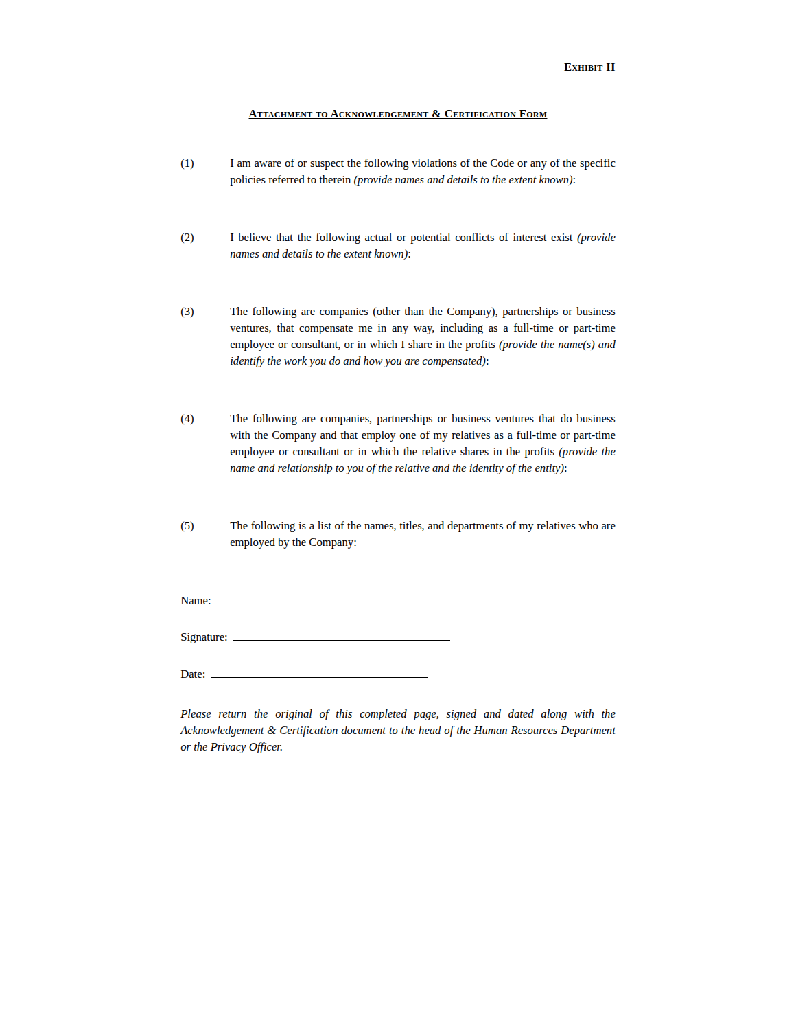Exhibit II
Attachment to Acknowledgement & Certification Form
(1) I am aware of or suspect the following violations of the Code or any of the specific policies referred to therein (provide names and details to the extent known):
(2) I believe that the following actual or potential conflicts of interest exist (provide names and details to the extent known):
(3) The following are companies (other than the Company), partnerships or business ventures, that compensate me in any way, including as a full-time or part-time employee or consultant, or in which I share in the profits (provide the name(s) and identify the work you do and how you are compensated):
(4) The following are companies, partnerships or business ventures that do business with the Company and that employ one of my relatives as a full-time or part-time employee or consultant or in which the relative shares in the profits (provide the name and relationship to you of the relative and the identity of the entity):
(5) The following is a list of the names, titles, and departments of my relatives who are employed by the Company:
Name:
Signature:
Date:
Please return the original of this completed page, signed and dated along with the Acknowledgement & Certification document to the head of the Human Resources Department or the Privacy Officer.